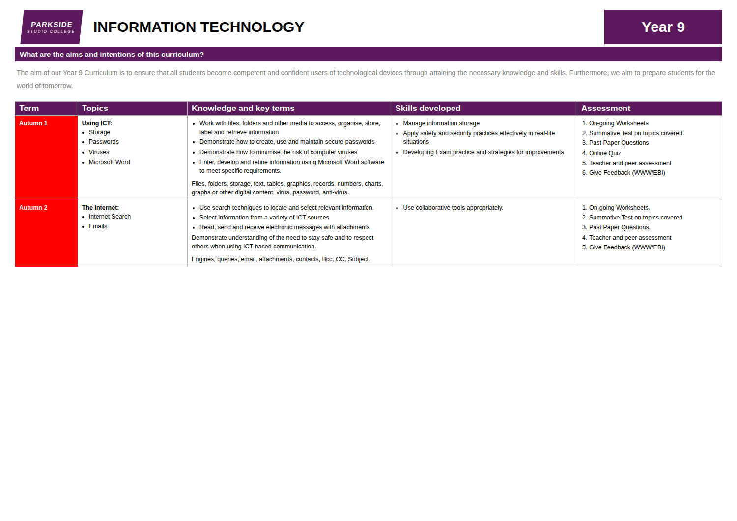PARKSIDE STUDIO COLLEGE
INFORMATION TECHNOLOGY
Year 9
What are the aims and intentions of this curriculum?
The aim of our Year 9 Curriculum is to ensure that all students become competent and confident users of technological devices through attaining the necessary knowledge and skills. Furthermore, we aim to prepare students for the world of tomorrow.
| Term | Topics | Knowledge and key terms | Skills developed | Assessment |
| --- | --- | --- | --- | --- |
| Autumn 1 | Using ICT: Storage Passwords Viruses Microsoft Word | Work with files, folders and other media to access, organise, store, label and retrieve information Demonstrate how to create, use and maintain secure passwords Demonstrate how to minimise the risk of computer viruses Enter, develop and refine information using Microsoft Word software to meet specific requirements. Files, folders, storage, text, tables, graphics, records, numbers, charts, graphs or other digital content, virus, password, anti-virus. | Manage information storage Apply safety and security practices effectively in real-life situations Developing Exam practice and strategies for improvements. | On-going Worksheets Summative Test on topics covered. Past Paper Questions Online Quiz Teacher and peer assessment Give Feedback (WWW/EBI) |
| Autumn 2 | The Internet: Internet Search Emails | Use search techniques to locate and select relevant information. Select information from a variety of ICT sources Read, send and receive electronic messages with attachments Demonstrate understanding of the need to stay safe and to respect others when using ICT-based communication. Engines, queries, email, attachments, contacts, Bcc, CC, Subject. | Use collaborative tools appropriately. | On-going Worksheets. Summative Test on topics covered. Past Paper Questions. Teacher and peer assessment Give Feedback (WWW/EBI) |